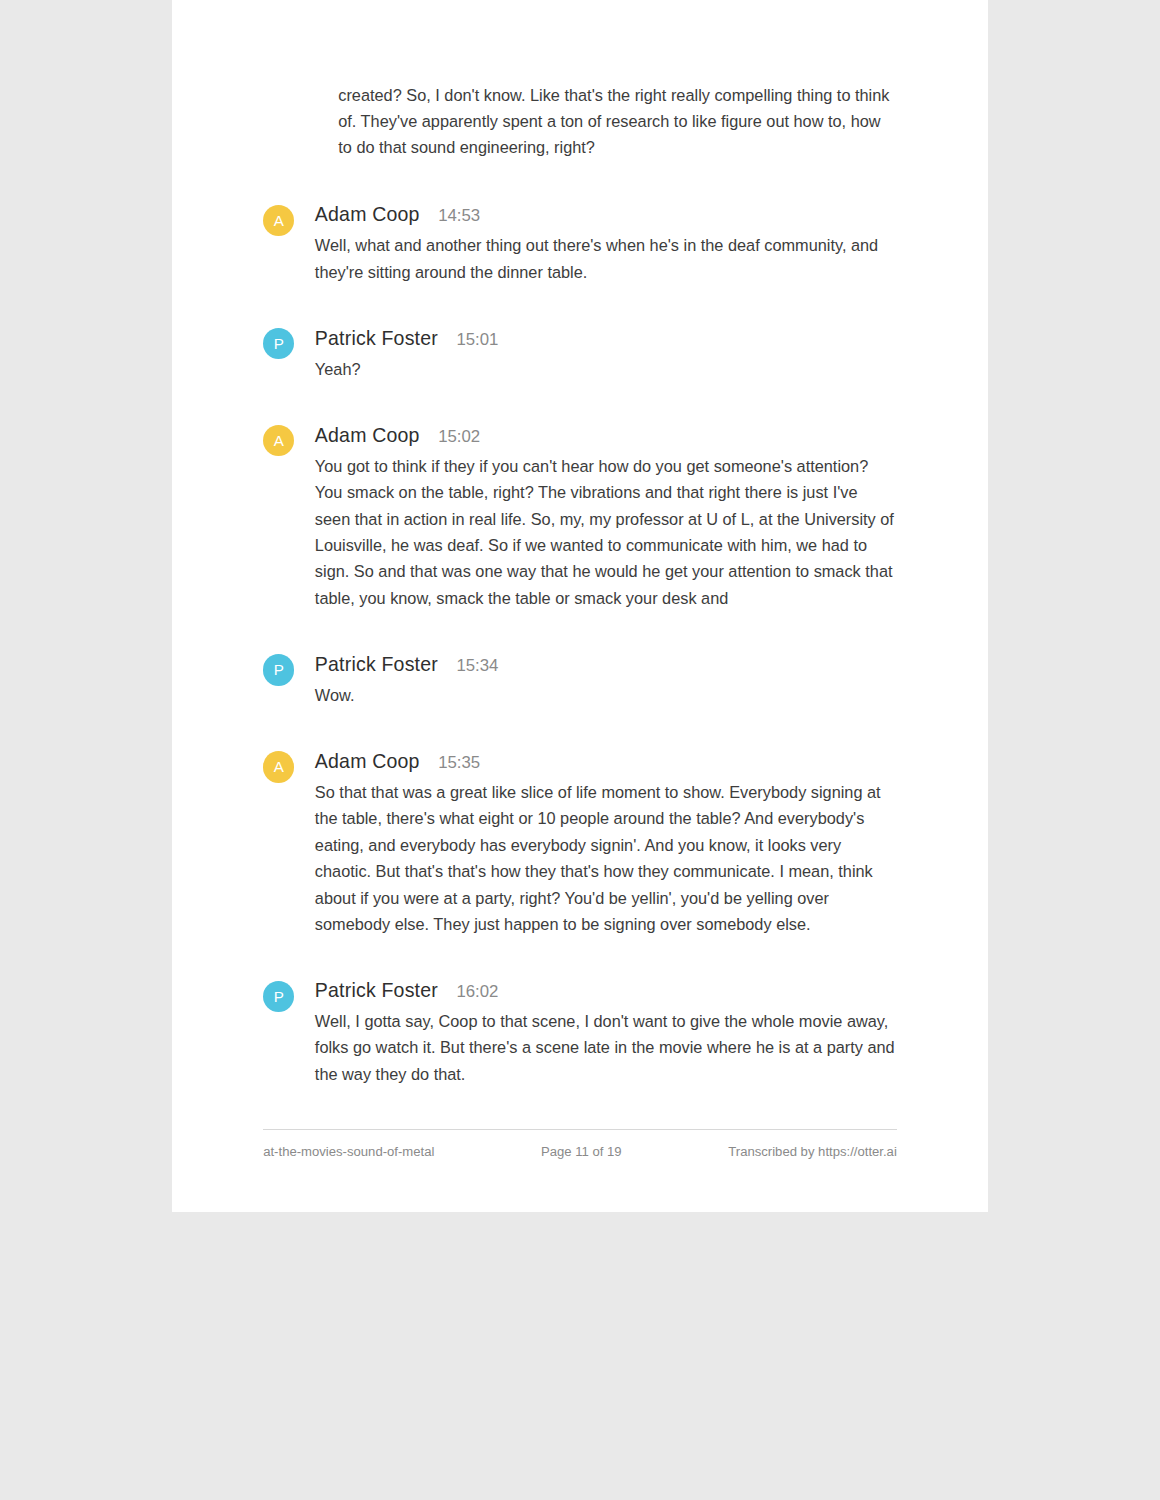created? So, I don't know. Like that's the right really compelling thing to think of. They've apparently spent a ton of research to like figure out how to, how to do that sound engineering, right?
A
Adam Coop 14:53
Well, what and another thing out there's when he's in the deaf community, and they're sitting around the dinner table.
P
Patrick Foster 15:01
Yeah?
A
Adam Coop 15:02
You got to think if they if you can't hear how do you get someone's attention? You smack on the table, right? The vibrations and that right there is just I've seen that in action in real life. So, my, my professor at U of L, at the University of Louisville, he was deaf. So if we wanted to communicate with him, we had to sign. So and that was one way that he would he get your attention to smack that table, you know, smack the table or smack your desk and
P
Patrick Foster 15:34
Wow.
A
Adam Coop 15:35
So that that was a great like slice of life moment to show. Everybody signing at the table, there's what eight or 10 people around the table? And everybody's eating, and everybody has everybody signin'. And you know, it looks very chaotic. But that's that's how they that's how they communicate. I mean, think about if you were at a party, right? You'd be yellin', you'd be yelling over somebody else. They just happen to be signing over somebody else.
P
Patrick Foster 16:02
Well, I gotta say, Coop to that scene, I don't want to give the whole movie away, folks go watch it. But there's a scene late in the movie where he is at a party and the way they do that.
at-the-movies-sound-of-metal Page 11 of 19 Transcribed by https://otter.ai